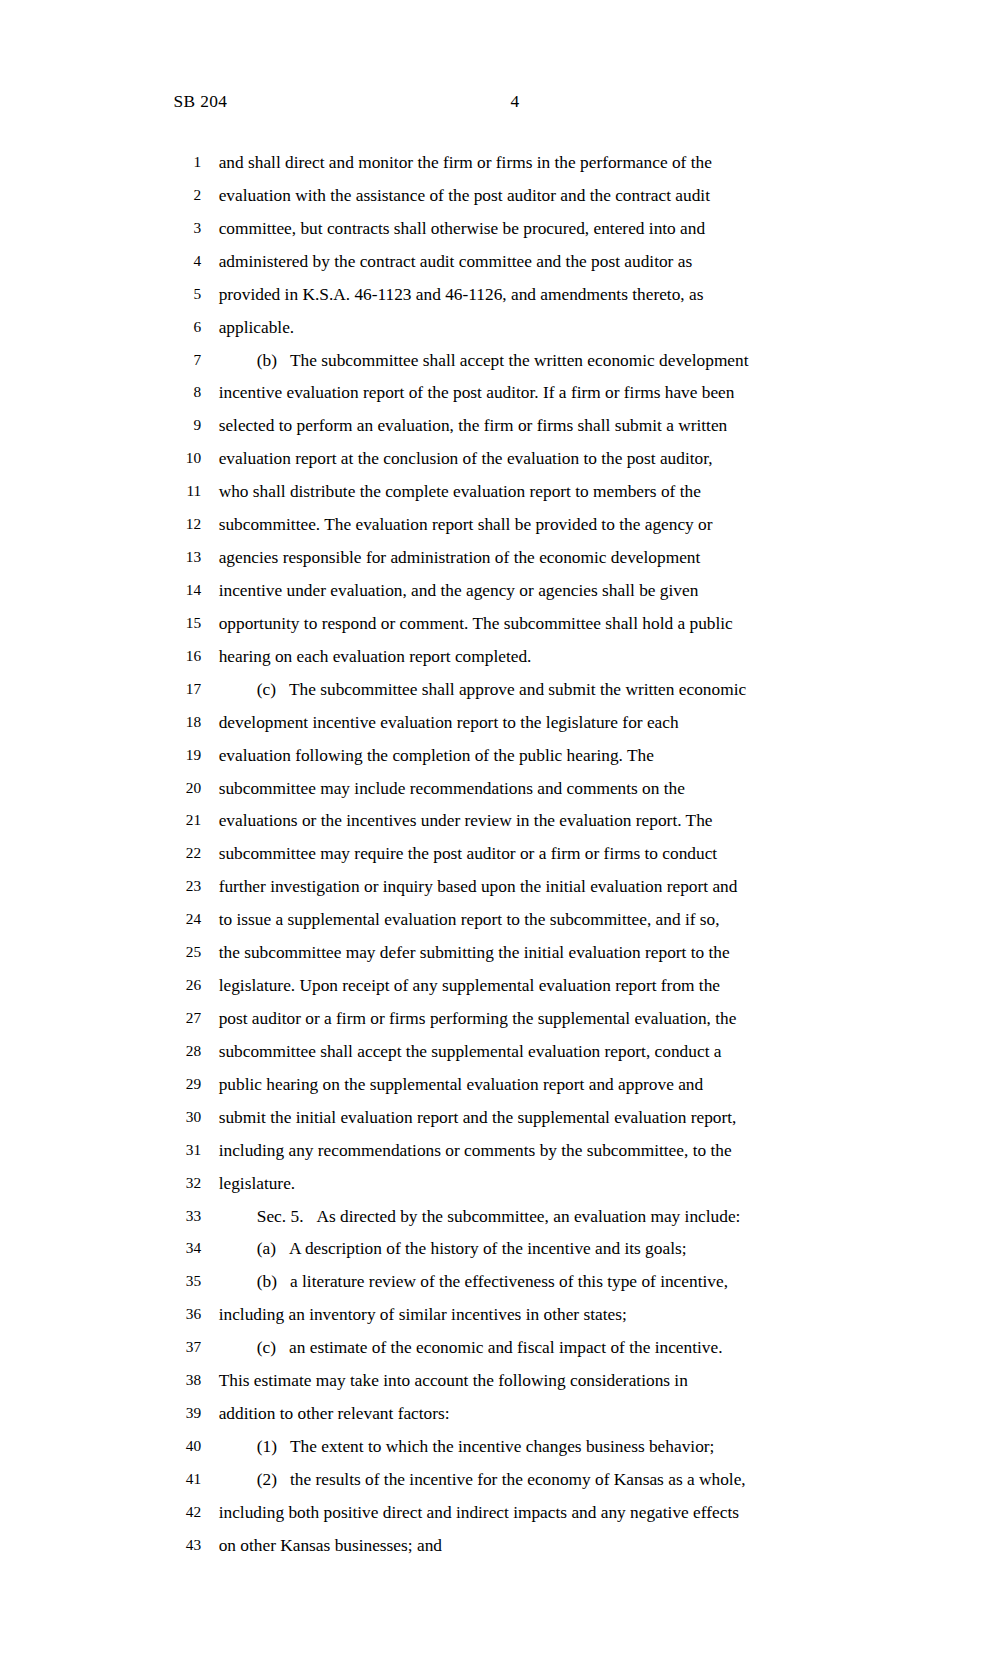SB 204 4
and shall direct and monitor the firm or firms in the performance of the
evaluation with the assistance of the post auditor and the contract audit
committee, but contracts shall otherwise be procured, entered into and
administered by the contract audit committee and the post auditor as
provided in K.S.A. 46-1123 and 46-1126, and amendments thereto, as
applicable.
(b) The subcommittee shall accept the written economic development
incentive evaluation report of the post auditor. If a firm or firms have been
selected to perform an evaluation, the firm or firms shall submit a written
evaluation report at the conclusion of the evaluation to the post auditor,
who shall distribute the complete evaluation report to members of the
subcommittee. The evaluation report shall be provided to the agency or
agencies responsible for administration of the economic development
incentive under evaluation, and the agency or agencies shall be given
opportunity to respond or comment. The subcommittee shall hold a public
hearing on each evaluation report completed.
(c) The subcommittee shall approve and submit the written economic
development incentive evaluation report to the legislature for each
evaluation following the completion of the public hearing. The
subcommittee may include recommendations and comments on the
evaluations or the incentives under review in the evaluation report. The
subcommittee may require the post auditor or a firm or firms to conduct
further investigation or inquiry based upon the initial evaluation report and
to issue a supplemental evaluation report to the subcommittee, and if so,
the subcommittee may defer submitting the initial evaluation report to the
legislature. Upon receipt of any supplemental evaluation report from the
post auditor or a firm or firms performing the supplemental evaluation, the
subcommittee shall accept the supplemental evaluation report, conduct a
public hearing on the supplemental evaluation report and approve and
submit the initial evaluation report and the supplemental evaluation report,
including any recommendations or comments by the subcommittee, to the
legislature.
Sec. 5. As directed by the subcommittee, an evaluation may include:
(a) A description of the history of the incentive and its goals;
(b) a literature review of the effectiveness of this type of incentive,
including an inventory of similar incentives in other states;
(c) an estimate of the economic and fiscal impact of the incentive.
This estimate may take into account the following considerations in
addition to other relevant factors:
(1) The extent to which the incentive changes business behavior;
(2) the results of the incentive for the economy of Kansas as a whole,
including both positive direct and indirect impacts and any negative effects
on other Kansas businesses; and